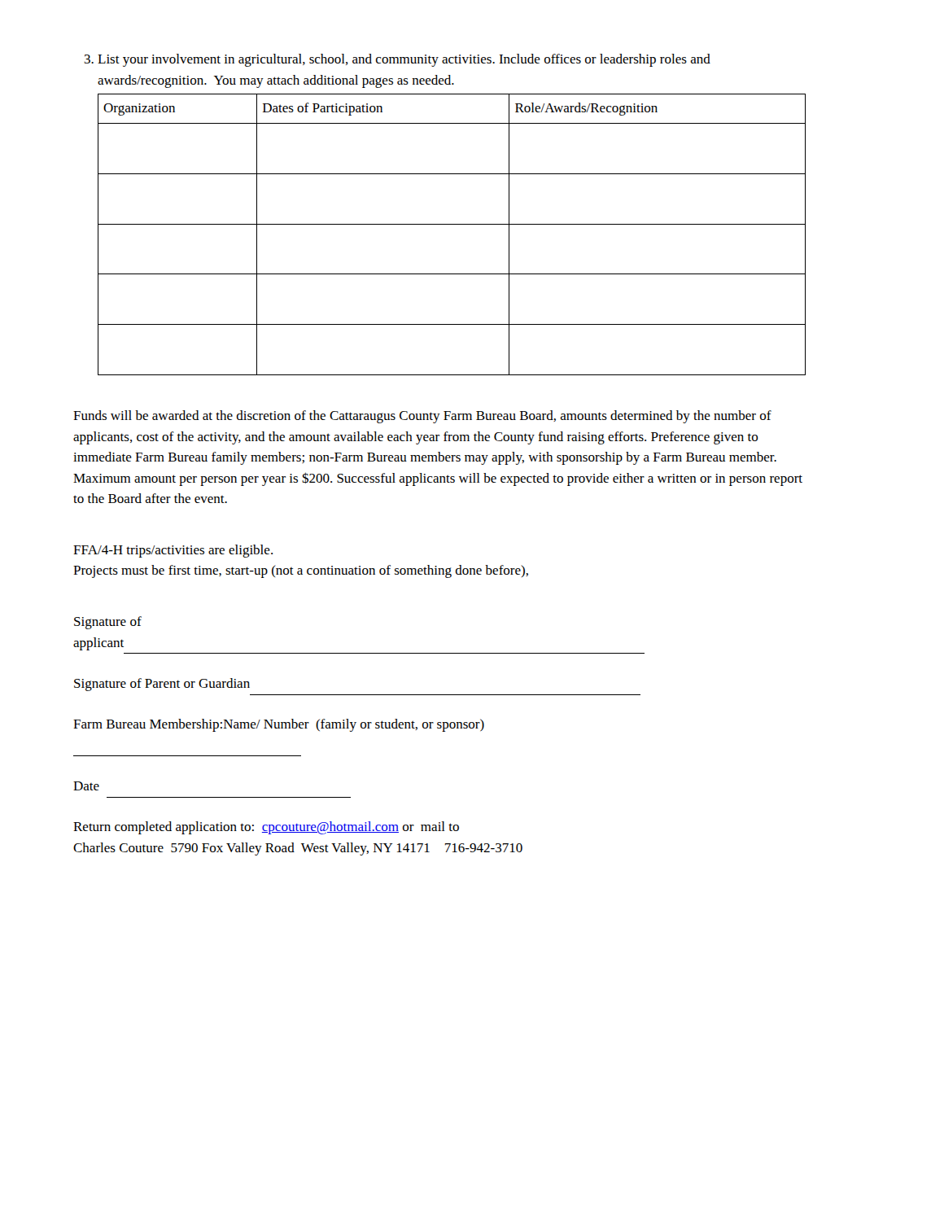List your involvement in agricultural, school, and community activities. Include offices or leadership roles and awards/recognition. You may attach additional pages as needed.
| Organization | Dates of Participation | Role/Awards/Recognition |
| --- | --- | --- |
Funds will be awarded at the discretion of the Cattaraugus County Farm Bureau Board, amounts determined by the number of applicants, cost of the activity, and the amount available each year from the County fund raising efforts. Preference given to immediate Farm Bureau family members; non-Farm Bureau members may apply, with sponsorship by a Farm Bureau member. Maximum amount per person per year is $200. Successful applicants will be expected to provide either a written or in person report to the Board after the event.
FFA/4-H trips/activities are eligible.
Projects must be first time, start-up (not a continuation of something done before),
Signature of
applicant
Signature of Parent or Guardian
Farm Bureau Membership:Name/ Number (family or student, or sponsor)
Date
Return completed application to: cpcouture@hotmail.com or mail to
Charles Couture 5790 Fox Valley Road West Valley, NY 14171 716-942-3710